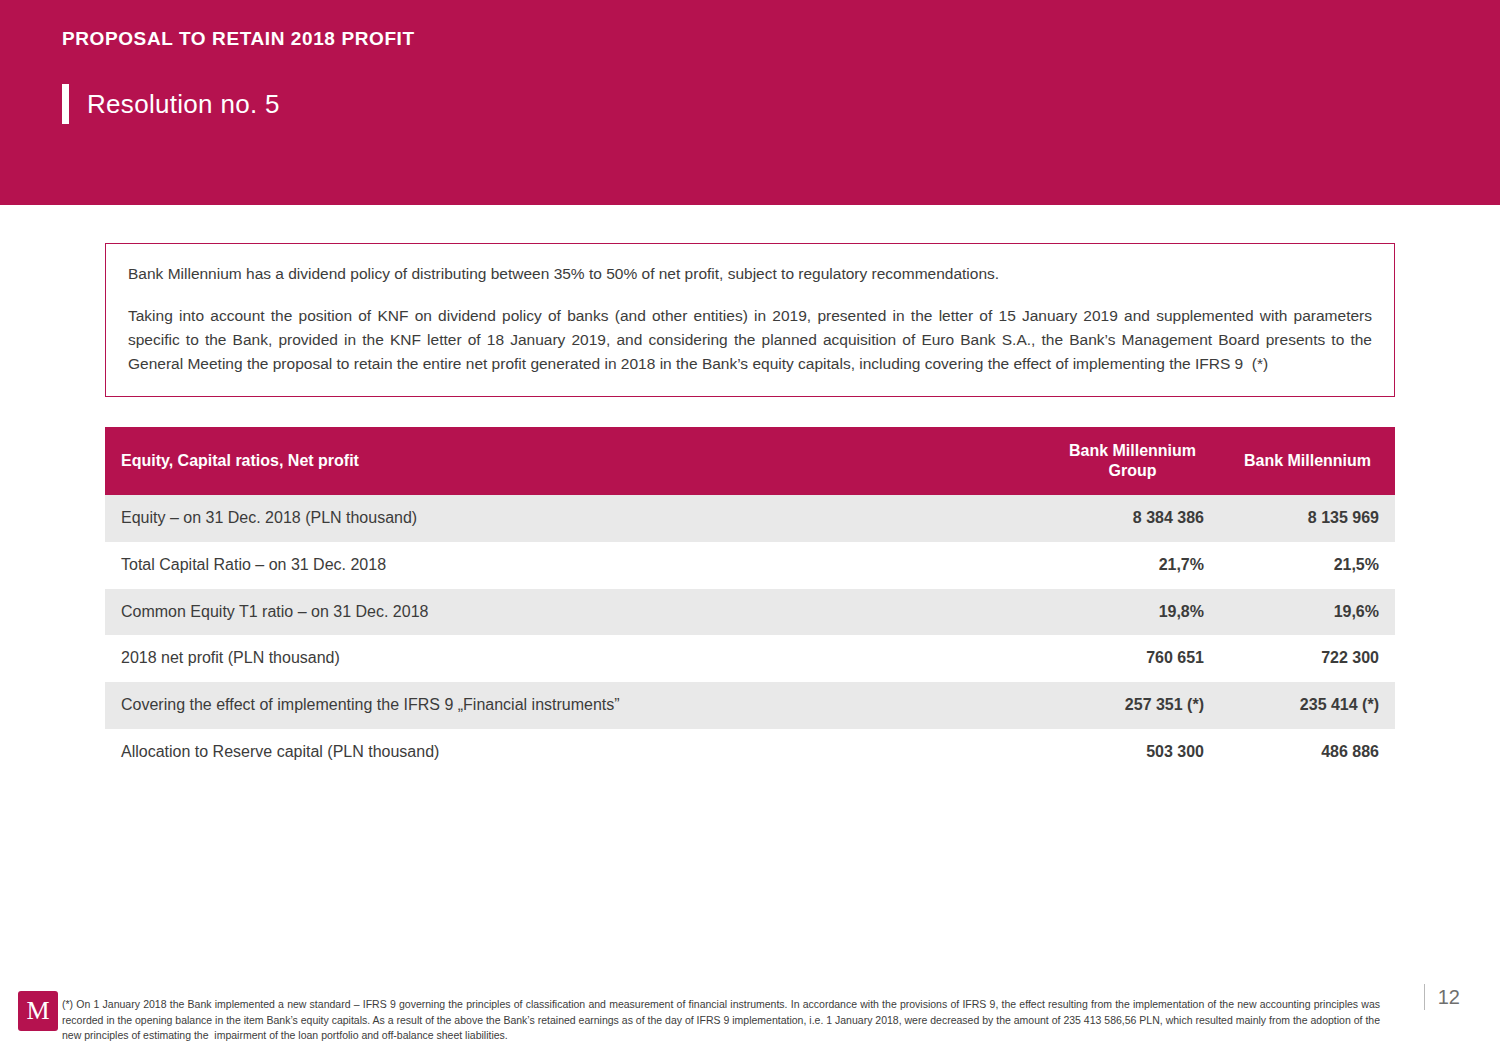Proposal to retain 2018 profit
Resolution no. 5
Bank Millennium has a dividend policy of distributing between 35% to 50% of net profit, subject to regulatory recommendations.
Taking into account the position of KNF on dividend policy of banks (and other entities) in 2019, presented in the letter of 15 January 2019 and supplemented with parameters specific to the Bank, provided in the KNF letter of 18 January 2019, and considering the planned acquisition of Euro Bank S.A., the Bank’s Management Board presents to the General Meeting the proposal to retain the entire net profit generated in 2018 in the Bank’s equity capitals, including covering the effect of implementing the IFRS 9 (*)
| Equity, Capital ratios, Net profit | Bank Millennium Group | Bank Millennium |
| --- | --- | --- |
| Equity – on 31 Dec. 2018 (PLN thousand) | 8 384 386 | 8 135 969 |
| Total Capital Ratio – on 31 Dec. 2018 | 21,7% | 21,5% |
| Common Equity T1 ratio – on 31 Dec. 2018 | 19,8% | 19,6% |
| 2018 net profit (PLN thousand) | 760 651 | 722 300 |
| Covering the effect of implementing the IFRS 9 „Financial instruments” | 257 351 (*) | 235 414 (*) |
| Allocation to Reserve capital (PLN thousand) | 503 300 | 486 886 |
(*) On 1 January 2018 the Bank implemented a new standard – IFRS 9 governing the principles of classification and measurement of financial instruments. In accordance with the provisions of IFRS 9, the effect resulting from the implementation of the new accounting principles was recorded in the opening balance in the item Bank’s equity capitals. As a result of the above the Bank’s retained earnings as of the day of IFRS 9 implementation, i.e. 1 January 2018, were decreased by the amount of 235 413 586,56 PLN, which resulted mainly from the adoption of the new principles of estimating the impairment of the loan portfolio and off-balance sheet liabilities.
12
M